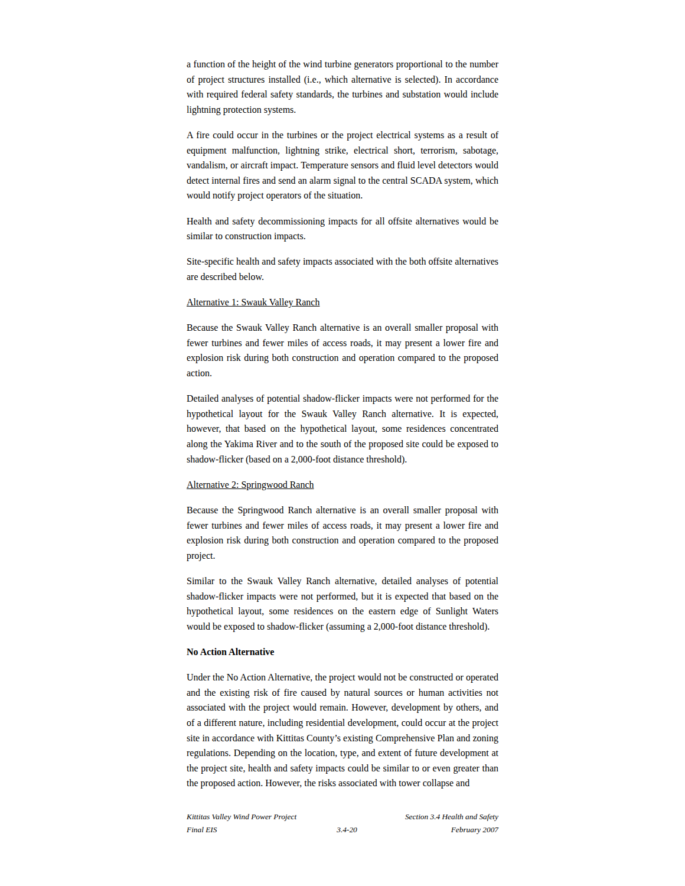a function of the height of the wind turbine generators proportional to the number of project structures installed (i.e., which alternative is selected). In accordance with required federal safety standards, the turbines and substation would include lightning protection systems.
A fire could occur in the turbines or the project electrical systems as a result of equipment malfunction, lightning strike, electrical short, terrorism, sabotage, vandalism, or aircraft impact. Temperature sensors and fluid level detectors would detect internal fires and send an alarm signal to the central SCADA system, which would notify project operators of the situation.
Health and safety decommissioning impacts for all offsite alternatives would be similar to construction impacts.
Site-specific health and safety impacts associated with the both offsite alternatives are described below.
Alternative 1: Swauk Valley Ranch
Because the Swauk Valley Ranch alternative is an overall smaller proposal with fewer turbines and fewer miles of access roads, it may present a lower fire and explosion risk during both construction and operation compared to the proposed action.
Detailed analyses of potential shadow-flicker impacts were not performed for the hypothetical layout for the Swauk Valley Ranch alternative. It is expected, however, that based on the hypothetical layout, some residences concentrated along the Yakima River and to the south of the proposed site could be exposed to shadow-flicker (based on a 2,000-foot distance threshold).
Alternative 2: Springwood Ranch
Because the Springwood Ranch alternative is an overall smaller proposal with fewer turbines and fewer miles of access roads, it may present a lower fire and explosion risk during both construction and operation compared to the proposed project.
Similar to the Swauk Valley Ranch alternative, detailed analyses of potential shadow-flicker impacts were not performed, but it is expected that based on the hypothetical layout, some residences on the eastern edge of Sunlight Waters would be exposed to shadow-flicker (assuming a 2,000-foot distance threshold).
No Action Alternative
Under the No Action Alternative, the project would not be constructed or operated and the existing risk of fire caused by natural sources or human activities not associated with the project would remain. However, development by others, and of a different nature, including residential development, could occur at the project site in accordance with Kittitas County’s existing Comprehensive Plan and zoning regulations. Depending on the location, type, and extent of future development at the project site, health and safety impacts could be similar to or even greater than the proposed action. However, the risks associated with tower collapse and
Kittitas Valley Wind Power ProjectFinal EIS
3.4-20
Section 3.4 Health and SafetyFebruary 2007